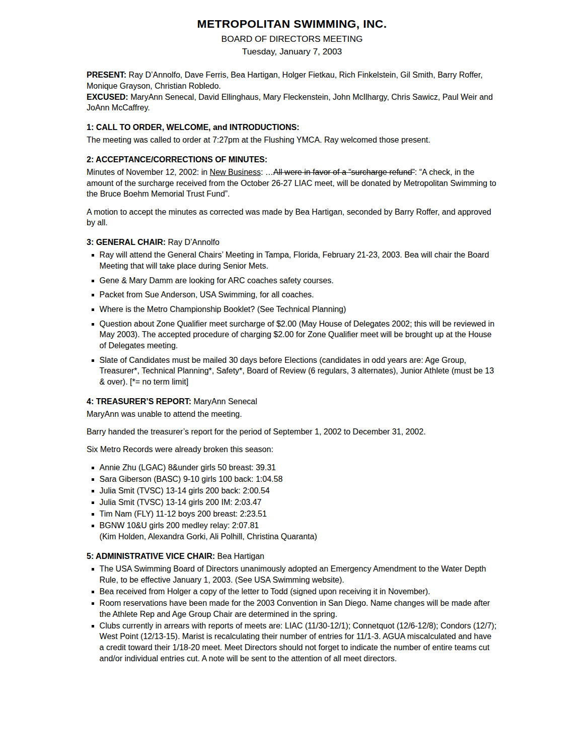METROPOLITAN SWIMMING, INC.
BOARD OF DIRECTORS MEETING
Tuesday, January 7, 2003
PRESENT: Ray D’Annolfo, Dave Ferris, Bea Hartigan, Holger Fietkau, Rich Finkelstein, Gil Smith, Barry Roffer, Monique Grayson, Christian Robledo.
EXCUSED: MaryAnn Senecal, David Ellinghaus, Mary Fleckenstein, John McIlhargy, Chris Sawicz, Paul Weir and JoAnn McCaffrey.
1: CALL TO ORDER, WELCOME, and INTRODUCTIONS:
The meeting was called to order at 7:27pm at the Flushing YMCA. Ray welcomed those present.
2: ACCEPTANCE/CORRECTIONS OF MINUTES:
Minutes of November 12, 2002: in New Business: …All were in favor of a “surcharge refund”: “A check, in the amount of the surcharge received from the October 26-27 LIAC meet, will be donated by Metropolitan Swimming to the Bruce Boehm Memorial Trust Fund”.
A motion to accept the minutes as corrected was made by Bea Hartigan, seconded by Barry Roffer, and approved by all.
3: GENERAL CHAIR: Ray D’Annolfo
Ray will attend the General Chairs’ Meeting in Tampa, Florida, February 21-23, 2003. Bea will chair the Board Meeting that will take place during Senior Mets.
Gene & Mary Damm are looking for ARC coaches safety courses.
Packet from Sue Anderson, USA Swimming, for all coaches.
Where is the Metro Championship Booklet? (See Technical Planning)
Question about Zone Qualifier meet surcharge of $2.00 (May House of Delegates 2002; this will be reviewed in May 2003). The accepted procedure of charging $2.00 for Zone Qualifier meet will be brought up at the House of Delegates meeting.
Slate of Candidates must be mailed 30 days before Elections (candidates in odd years are: Age Group, Treasurer*, Technical Planning*, Safety*, Board of Review (6 regulars, 3 alternates), Junior Athlete (must be 13 & over). [*= no term limit]
4: TREASURER’S REPORT: MaryAnn Senecal
MaryAnn was unable to attend the meeting.
Barry handed the treasurer’s report for the period of September 1, 2002 to December 31, 2002.
Six Metro Records were already broken this season:
Annie Zhu (LGAC) 8&under girls 50 breast: 39.31
Sara Giberson (BASC) 9-10 girls 100 back: 1:04.58
Julia Smit (TVSC) 13-14 girls 200 back: 2:00.54
Julia Smit (TVSC) 13-14 girls 200 IM: 2:03.47
Tim Nam (FLY) 11-12 boys 200 breast: 2:23.51
BGNW 10&U girls 200 medley relay: 2:07.81
(Kim Holden, Alexandra Gorki, Ali Polhill, Christina Quaranta)
5: ADMINISTRATIVE VICE CHAIR: Bea Hartigan
The USA Swimming Board of Directors unanimously adopted an Emergency Amendment to the Water Depth Rule, to be effective January 1, 2003. (See USA Swimming website).
Bea received from Holger a copy of the letter to Todd (signed upon receiving it in November).
Room reservations have been made for the 2003 Convention in San Diego. Name changes will be made after the Athlete Rep and Age Group Chair are determined in the spring.
Clubs currently in arrears with reports of meets are: LIAC (11/30-12/1); Connetquot (12/6-12/8); Condors (12/7); West Point (12/13-15). Marist is recalculating their number of entries for 11/1-3. AGUA miscalculated and have a credit toward their 1/18-20 meet. Meet Directors should not forget to indicate the number of entire teams cut and/or individual entries cut. A note will be sent to the attention of all meet directors.